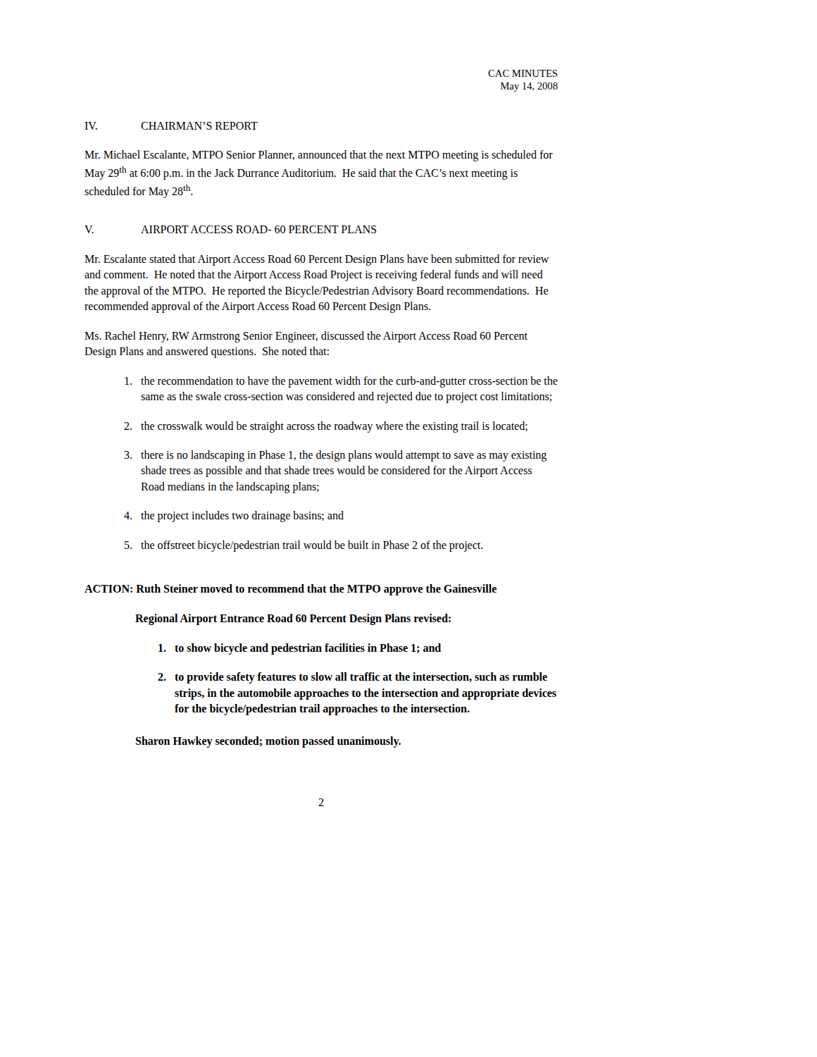CAC MINUTES
May 14, 2008
IV. CHAIRMAN’S REPORT
Mr. Michael Escalante, MTPO Senior Planner, announced that the next MTPO meeting is scheduled for May 29th at 6:00 p.m. in the Jack Durrance Auditorium. He said that the CAC’s next meeting is scheduled for May 28th.
V. AIRPORT ACCESS ROAD- 60 PERCENT PLANS
Mr. Escalante stated that Airport Access Road 60 Percent Design Plans have been submitted for review and comment. He noted that the Airport Access Road Project is receiving federal funds and will need the approval of the MTPO. He reported the Bicycle/Pedestrian Advisory Board recommendations. He recommended approval of the Airport Access Road 60 Percent Design Plans.
Ms. Rachel Henry, RW Armstrong Senior Engineer, discussed the Airport Access Road 60 Percent Design Plans and answered questions. She noted that:
the recommendation to have the pavement width for the curb-and-gutter cross-section be the same as the swale cross-section was considered and rejected due to project cost limitations;
the crosswalk would be straight across the roadway where the existing trail is located;
there is no landscaping in Phase 1, the design plans would attempt to save as may existing shade trees as possible and that shade trees would be considered for the Airport Access Road medians in the landscaping plans;
the project includes two drainage basins; and
the offstreet bicycle/pedestrian trail would be built in Phase 2 of the project.
ACTION: Ruth Steiner moved to recommend that the MTPO approve the Gainesville
Regional Airport Entrance Road 60 Percent Design Plans revised:
to show bicycle and pedestrian facilities in Phase 1; and
to provide safety features to slow all traffic at the intersection, such as rumble strips, in the automobile approaches to the intersection and appropriate devices for the bicycle/pedestrian trail approaches to the intersection.
Sharon Hawkey seconded; motion passed unanimously.
2